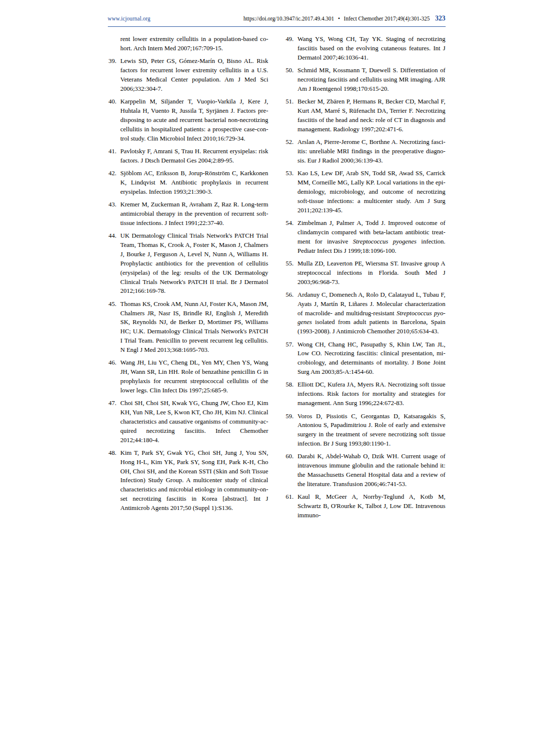www.icjournal.org
https://doi.org/10.3947/ic.2017.49.4.301 • Infect Chemother 2017;49(4):301-325 323
rent lower extremity cellulitis in a population-based cohort. Arch Intern Med 2007;167:709-15.
39. Lewis SD, Peter GS, Gómez-Marín O, Bisno AL. Risk factors for recurrent lower extremity cellulitis in a U.S. Veterans Medical Center population. Am J Med Sci 2006;332:304-7.
40. Karppelin M, Siljander T, Vuopio-Varkila J, Kere J, Huhtala H, Vuento R, Jussila T, Syrjänen J. Factors predisposing to acute and recurrent bacterial non-necrotizing cellulitis in hospitalized patients: a prospective case-control study. Clin Microbiol Infect 2010;16:729-34.
41. Pavlotsky F, Amrani S, Trau H. Recurrent erysipelas: risk factors. J Dtsch Dermatol Ges 2004;2:89-95.
42. Sjöblom AC, Eriksson B, Jorup-Rönström C, Karkkonen K, Lindqvist M. Antibiotic prophylaxis in recurrent erysipelas. Infection 1993;21:390-3.
43. Kremer M, Zuckerman R, Avraham Z, Raz R. Long-term antimicrobial therapy in the prevention of recurrent soft-tissue infections. J Infect 1991;22:37-40.
44. UK Dermatology Clinical Trials Network's PATCH Trial Team, Thomas K, Crook A, Foster K, Mason J, Chalmers J, Bourke J, Ferguson A, Level N, Nunn A, Williams H. Prophylactic antibiotics for the prevention of cellulitis (erysipelas) of the leg: results of the UK Dermatology Clinical Trials Network's PATCH II trial. Br J Dermatol 2012;166:169-78.
45. Thomas KS, Crook AM, Nunn AJ, Foster KA, Mason JM, Chalmers JR, Nasr IS, Brindle RJ, English J, Meredith SK, Reynolds NJ, de Berker D, Mortimer PS, Williams HC; U.K. Dermatology Clinical Trials Network's PATCH I Trial Team. Penicillin to prevent recurrent leg cellulitis. N Engl J Med 2013;368:1695-703.
46. Wang JH, Liu YC, Cheng DL, Yen MY, Chen YS, Wang JH, Wann SR, Lin HH. Role of benzathine penicillin G in prophylaxis for recurrent streptococcal cellulitis of the lower legs. Clin Infect Dis 1997;25:685-9.
47. Choi SH, Choi SH, Kwak YG, Chung JW, Choo EJ, Kim KH, Yun NR, Lee S, Kwon KT, Cho JH, Kim NJ. Clinical characteristics and causative organisms of community-acquired necrotizing fasciitis. Infect Chemother 2012;44:180-4.
48. Kim T, Park SY, Gwak YG, Choi SH, Jung J, You SN, Hong H-L, Kim YK, Park SY, Song EH, Park K-H, Cho OH, Choi SH, and the Korean SSTI (Skin and Soft Tissue Infection) Study Group. A multicenter study of clinical characteristics and microbial etiology in commmunity-onset necrotizing fasciitis in Korea [abstract]. Int J Antimicrob Agents 2017;50 (Suppl 1):S136.
49. Wang YS, Wong CH, Tay YK. Staging of necrotizing fasciitis based on the evolving cutaneous features. Int J Dermatol 2007;46:1036-41.
50. Schmid MR, Kossmann T, Duewell S. Differentiation of necrotizing fasciitis and cellulitis using MR imaging. AJR Am J Roentgenol 1998;170:615-20.
51. Becker M, Zbären P, Hermans R, Becker CD, Marchal F, Kurt AM, Marré S, Rüfenacht DA, Terrier F. Necrotizing fasciitis of the head and neck: role of CT in diagnosis and management. Radiology 1997;202:471-6.
52. Arslan A, Pierre-Jerome C, Borthne A. Necrotizing fasciitis: unreliable MRI findings in the preoperative diagnosis. Eur J Radiol 2000;36:139-43.
53. Kao LS, Lew DF, Arab SN, Todd SR, Awad SS, Carrick MM, Corneille MG, Lally KP. Local variations in the epidemiology, microbiology, and outcome of necrotizing soft-tissue infections: a multicenter study. Am J Surg 2011;202:139-45.
54. Zimbelman J, Palmer A, Todd J. Improved outcome of clindamycin compared with beta-lactam antibiotic treatment for invasive Streptococcus pyogenes infection. Pediatr Infect Dis J 1999;18:1096-100.
55. Mulla ZD, Leaverton PE, Wiersma ST. Invasive group A streptococcal infections in Florida. South Med J 2003;96:968-73.
56. Ardanuy C, Domenech A, Rolo D, Calatayud L, Tubau F, Ayats J, Martín R, Liñares J. Molecular characterization of macrolide- and multidrug-resistant Streptococcus pyogenes isolated from adult patients in Barcelona, Spain (1993-2008). J Antimicrob Chemother 2010;65:634-43.
57. Wong CH, Chang HC, Pasupathy S, Khin LW, Tan JL, Low CO. Necrotizing fasciitis: clinical presentation, microbiology, and determinants of mortality. J Bone Joint Surg Am 2003;85-A:1454-60.
58. Elliott DC, Kufera JA, Myers RA. Necrotizing soft tissue infections. Risk factors for mortality and strategies for management. Ann Surg 1996;224:672-83.
59. Voros D, Pissiotis C, Georgantas D, Katsaragakis S, Antoniou S, Papadimitriou J. Role of early and extensive surgery in the treatment of severe necrotizing soft tissue infection. Br J Surg 1993;80:1190-1.
60. Darabi K, Abdel-Wahab O, Dzik WH. Current usage of intravenous immune globulin and the rationale behind it: the Massachusetts General Hospital data and a review of the literature. Transfusion 2006;46:741-53.
61. Kaul R, McGeer A, Norrby-Teglund A, Kotb M, Schwartz B, O'Rourke K, Talbot J, Low DE. Intravenous immuno-